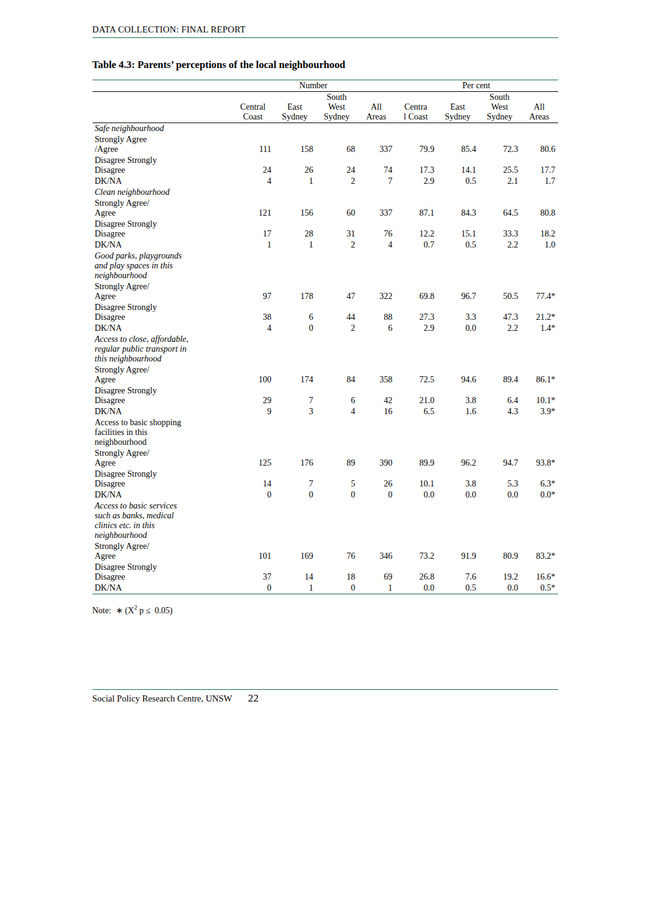DATA COLLECTION: FINAL REPORT
Table 4.3: Parents’ perceptions of the local neighbourhood
| | Number | Per cent |
| --- | --- | --- |
| | Central Coast | East Sydney | South West Sydney | All Areas | Centra l Coast | East Sydney | South West Sydney | All Areas |
| Safe neighbourhood | |
| Strongly Agree /Agree | 111 | 158 | 68 | 337 | 79.9 | 85.4 | 72.3 | 80.6 |
| Disagree Strongly Disagree | 24 | 26 | 24 | 74 | 17.3 | 14.1 | 25.5 | 17.7 |
| DK/NA | 4 | 1 | 2 | 7 | 2.9 | 0.5 | 2.1 | 1.7 |
| Clean neighbourhood | |
| Strongly Agree/ Agree | 121 | 156 | 60 | 337 | 87.1 | 84.3 | 64.5 | 80.8 |
| Disagree Strongly Disagree | 17 | 28 | 31 | 76 | 12.2 | 15.1 | 33.3 | 18.2 |
| DK/NA | 1 | 1 | 2 | 4 | 0.7 | 0.5 | 2.2 | 1.0 |
| Good parks, playgrounds and play spaces in this neighbourhood | |
| Strongly Agree/ Agree | 97 | 178 | 47 | 322 | 69.8 | 96.7 | 50.5 | 77.4* |
| Disagree Strongly Disagree | 38 | 6 | 44 | 88 | 27.3 | 3.3 | 47.3 | 21.2* |
| DK/NA | 4 | 0 | 2 | 6 | 2.9 | 0.0 | 2.2 | 1.4* |
| Access to close, affordable, regular public transport in this neighbourhood | |
| Strongly Agree/ Agree | 100 | 174 | 84 | 358 | 72.5 | 94.6 | 89.4 | 86.1* |
| Disagree Strongly Disagree | 29 | 7 | 6 | 42 | 21.0 | 3.8 | 6.4 | 10.1* |
| DK/NA | 9 | 3 | 4 | 16 | 6.5 | 1.6 | 4.3 | 3.9* |
| Access to basic shopping facilities in this neighbourhood | |
| Strongly Agree/ Agree | 125 | 176 | 89 | 390 | 89.9 | 96.2 | 94.7 | 93.8* |
| Disagree Strongly Disagree | 14 | 7 | 5 | 26 | 10.1 | 3.8 | 5.3 | 6.3* |
| DK/NA | 0 | 0 | 0 | 0 | 0.0 | 0.0 | 0.0 | 0.0* |
| Access to basic services such as banks, medical clinics etc. in this neighbourhood | |
| Strongly Agree/ Agree | 101 | 169 | 76 | 346 | 73.2 | 91.9 | 80.9 | 83.2* |
| Disagree Strongly Disagree | 37 | 14 | 18 | 69 | 26.8 | 7.6 | 19.2 | 16.6* |
| DK/NA | 0 | 1 | 0 | 1 | 0.0 | 0.5 | 0.0 | 0.5* |
Note: ∗ (X2 p ≤ 0.05)
Social Policy Research Centre, UNSW 22